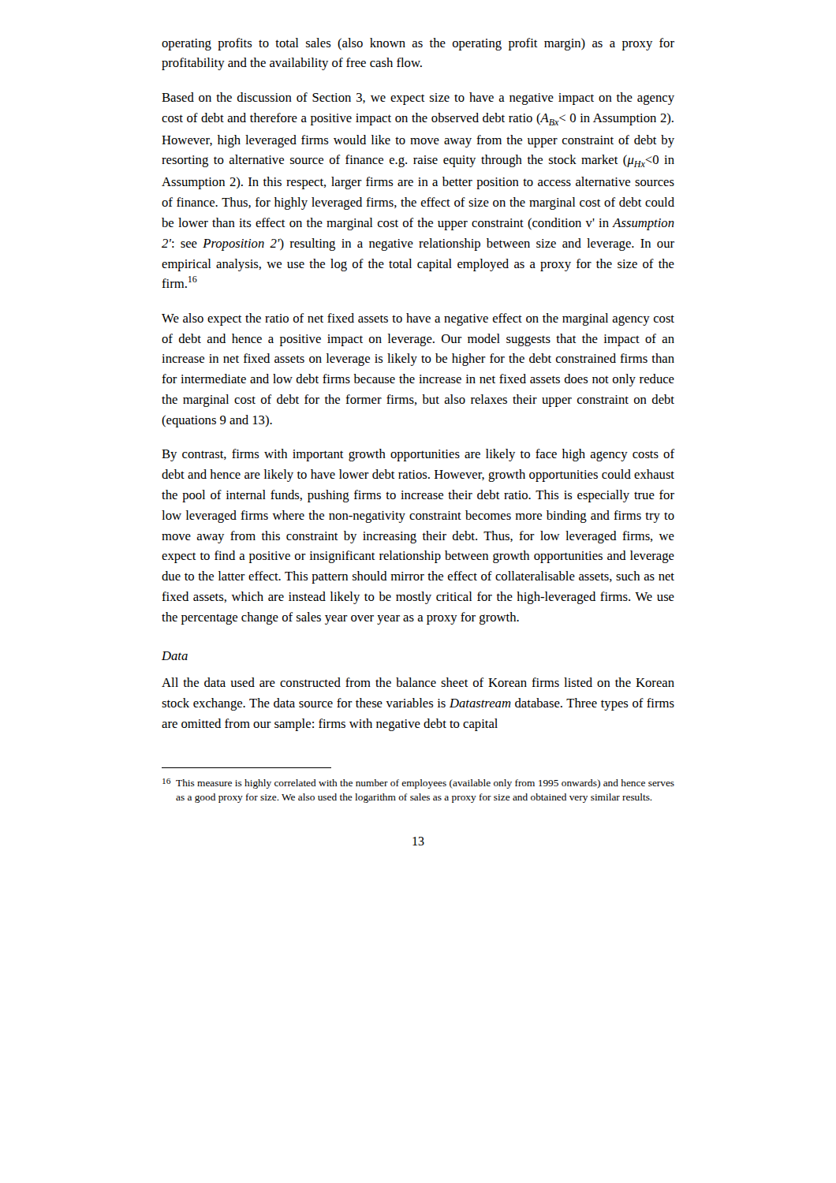operating profits to total sales (also known as the operating profit margin) as a proxy for profitability and the availability of free cash flow.
Based on the discussion of Section 3, we expect size to have a negative impact on the agency cost of debt and therefore a positive impact on the observed debt ratio (ABx< 0 in Assumption 2). However, high leveraged firms would like to move away from the upper constraint of debt by resorting to alternative source of finance e.g. raise equity through the stock market (μHx<0 in Assumption 2). In this respect, larger firms are in a better position to access alternative sources of finance. Thus, for highly leveraged firms, the effect of size on the marginal cost of debt could be lower than its effect on the marginal cost of the upper constraint (condition v' in Assumption 2': see Proposition 2') resulting in a negative relationship between size and leverage. In our empirical analysis, we use the log of the total capital employed as a proxy for the size of the firm.16
We also expect the ratio of net fixed assets to have a negative effect on the marginal agency cost of debt and hence a positive impact on leverage. Our model suggests that the impact of an increase in net fixed assets on leverage is likely to be higher for the debt constrained firms than for intermediate and low debt firms because the increase in net fixed assets does not only reduce the marginal cost of debt for the former firms, but also relaxes their upper constraint on debt (equations 9 and 13).
By contrast, firms with important growth opportunities are likely to face high agency costs of debt and hence are likely to have lower debt ratios. However, growth opportunities could exhaust the pool of internal funds, pushing firms to increase their debt ratio. This is especially true for low leveraged firms where the non-negativity constraint becomes more binding and firms try to move away from this constraint by increasing their debt. Thus, for low leveraged firms, we expect to find a positive or insignificant relationship between growth opportunities and leverage due to the latter effect. This pattern should mirror the effect of collateralisable assets, such as net fixed assets, which are instead likely to be mostly critical for the high-leveraged firms. We use the percentage change of sales year over year as a proxy for growth.
Data
All the data used are constructed from the balance sheet of Korean firms listed on the Korean stock exchange. The data source for these variables is Datastream database. Three types of firms are omitted from our sample: firms with negative debt to capital
16 This measure is highly correlated with the number of employees (available only from 1995 onwards) and hence serves as a good proxy for size. We also used the logarithm of sales as a proxy for size and obtained very similar results.
13